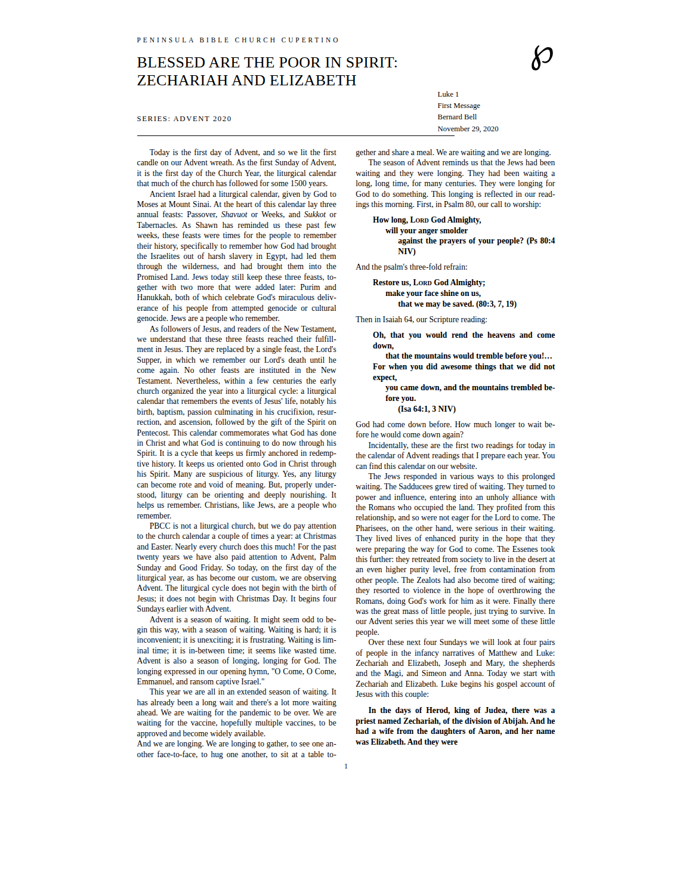Peninsula Bible Church Cupertino
℘
Blessed Are the Poor in Spirit:
Zechariah and Elizabeth
Luke 1
First Message
Bernard Bell
November 29, 2020
Series: Advent 2020
Today is the first day of Advent, and so we lit the first candle on our Advent wreath. As the first Sunday of Advent, it is the first day of the Church Year, the liturgical calendar that much of the church has followed for some 1500 years.
Ancient Israel had a liturgical calendar, given by God to Moses at Mount Sinai. At the heart of this calendar lay three annual feasts: Passover, Shavuot or Weeks, and Sukkot or Tabernacles. As Shawn has reminded us these past few weeks, these feasts were times for the people to remember their history, specifically to remember how God had brought the Israelites out of harsh slavery in Egypt, had led them through the wilderness, and had brought them into the Promised Land. Jews today still keep these three feasts, together with two more that were added later: Purim and Hanukkah, both of which celebrate God's miraculous deliverance of his people from attempted genocide or cultural genocide. Jews are a people who remember.
As followers of Jesus, and readers of the New Testament, we understand that these three feasts reached their fulfillment in Jesus. They are replaced by a single feast, the Lord's Supper, in which we remember our Lord's death until he come again. No other feasts are instituted in the New Testament. Nevertheless, within a few centuries the early church organized the year into a liturgical cycle: a liturgical calendar that remembers the events of Jesus' life, notably his birth, baptism, passion culminating in his crucifixion, resurrection, and ascension, followed by the gift of the Spirit on Pentecost. This calendar commemorates what God has done in Christ and what God is continuing to do now through his Spirit. It is a cycle that keeps us firmly anchored in redemptive history. It keeps us oriented onto God in Christ through his Spirit. Many are suspicious of liturgy. Yes, any liturgy can become rote and void of meaning. But, properly understood, liturgy can be orienting and deeply nourishing. It helps us remember. Christians, like Jews, are a people who remember.
PBCC is not a liturgical church, but we do pay attention to the church calendar a couple of times a year: at Christmas and Easter. Nearly every church does this much! For the past twenty years we have also paid attention to Advent, Palm Sunday and Good Friday. So today, on the first day of the liturgical year, as has become our custom, we are observing Advent. The liturgical cycle does not begin with the birth of Jesus; it does not begin with Christmas Day. It begins four Sundays earlier with Advent.
Advent is a season of waiting. It might seem odd to begin this way, with a season of waiting. Waiting is hard; it is inconvenient; it is unexciting; it is frustrating. Waiting is liminal time; it is in-between time; it seems like wasted time. Advent is also a season of longing, longing for God. The longing expressed in our opening hymn, "O Come, O Come, Emmanuel, and ransom captive Israel."
This year we are all in an extended season of waiting. It has already been a long wait and there's a lot more waiting ahead. We are waiting for the pandemic to be over. We are waiting for the vaccine, hopefully multiple vaccines, to be approved and become widely available.
And we are longing. We are longing to gather, to see one another face-to-face, to hug one another, to sit at a table together and share a meal. We are waiting and we are longing.
The season of Advent reminds us that the Jews had been waiting and they were longing. They had been waiting a long, long time, for many centuries. They were longing for God to do something. This longing is reflected in our readings this morning. First, in Psalm 80, our call to worship:
How long, Lord God Almighty, will your anger smolder against the prayers of your people? (Ps 80:4 NIV)
And the psalm's three-fold refrain:
Restore us, Lord God Almighty; make your face shine on us, that we may be saved. (80:3, 7, 19)
Then in Isaiah 64, our Scripture reading:
Oh, that you would rend the heavens and come down, that the mountains would tremble before you!… For when you did awesome things that we did not expect, you came down, and the mountains trembled before you. (Isa 64:1, 3 NIV)
God had come down before. How much longer to wait before he would come down again?
Incidentally, these are the first two readings for today in the calendar of Advent readings that I prepare each year. You can find this calendar on our website.
The Jews responded in various ways to this prolonged waiting. The Sadducees grew tired of waiting. They turned to power and influence, entering into an unholy alliance with the Romans who occupied the land. They profited from this relationship, and so were not eager for the Lord to come. The Pharisees, on the other hand, were serious in their waiting. They lived lives of enhanced purity in the hope that they were preparing the way for God to come. The Essenes took this further: they retreated from society to live in the desert at an even higher purity level, free from contamination from other people. The Zealots had also become tired of waiting; they resorted to violence in the hope of overthrowing the Romans, doing God's work for him as it were. Finally there was the great mass of little people, just trying to survive. In our Advent series this year we will meet some of these little people.
Over these next four Sundays we will look at four pairs of people in the infancy narratives of Matthew and Luke: Zechariah and Elizabeth, Joseph and Mary, the shepherds and the Magi, and Simeon and Anna. Today we start with Zechariah and Elizabeth. Luke begins his gospel account of Jesus with this couple:
In the days of Herod, king of Judea, there was a priest named Zechariah, of the division of Abijah. And he had a wife from the daughters of Aaron, and her name was Elizabeth. And they were
1